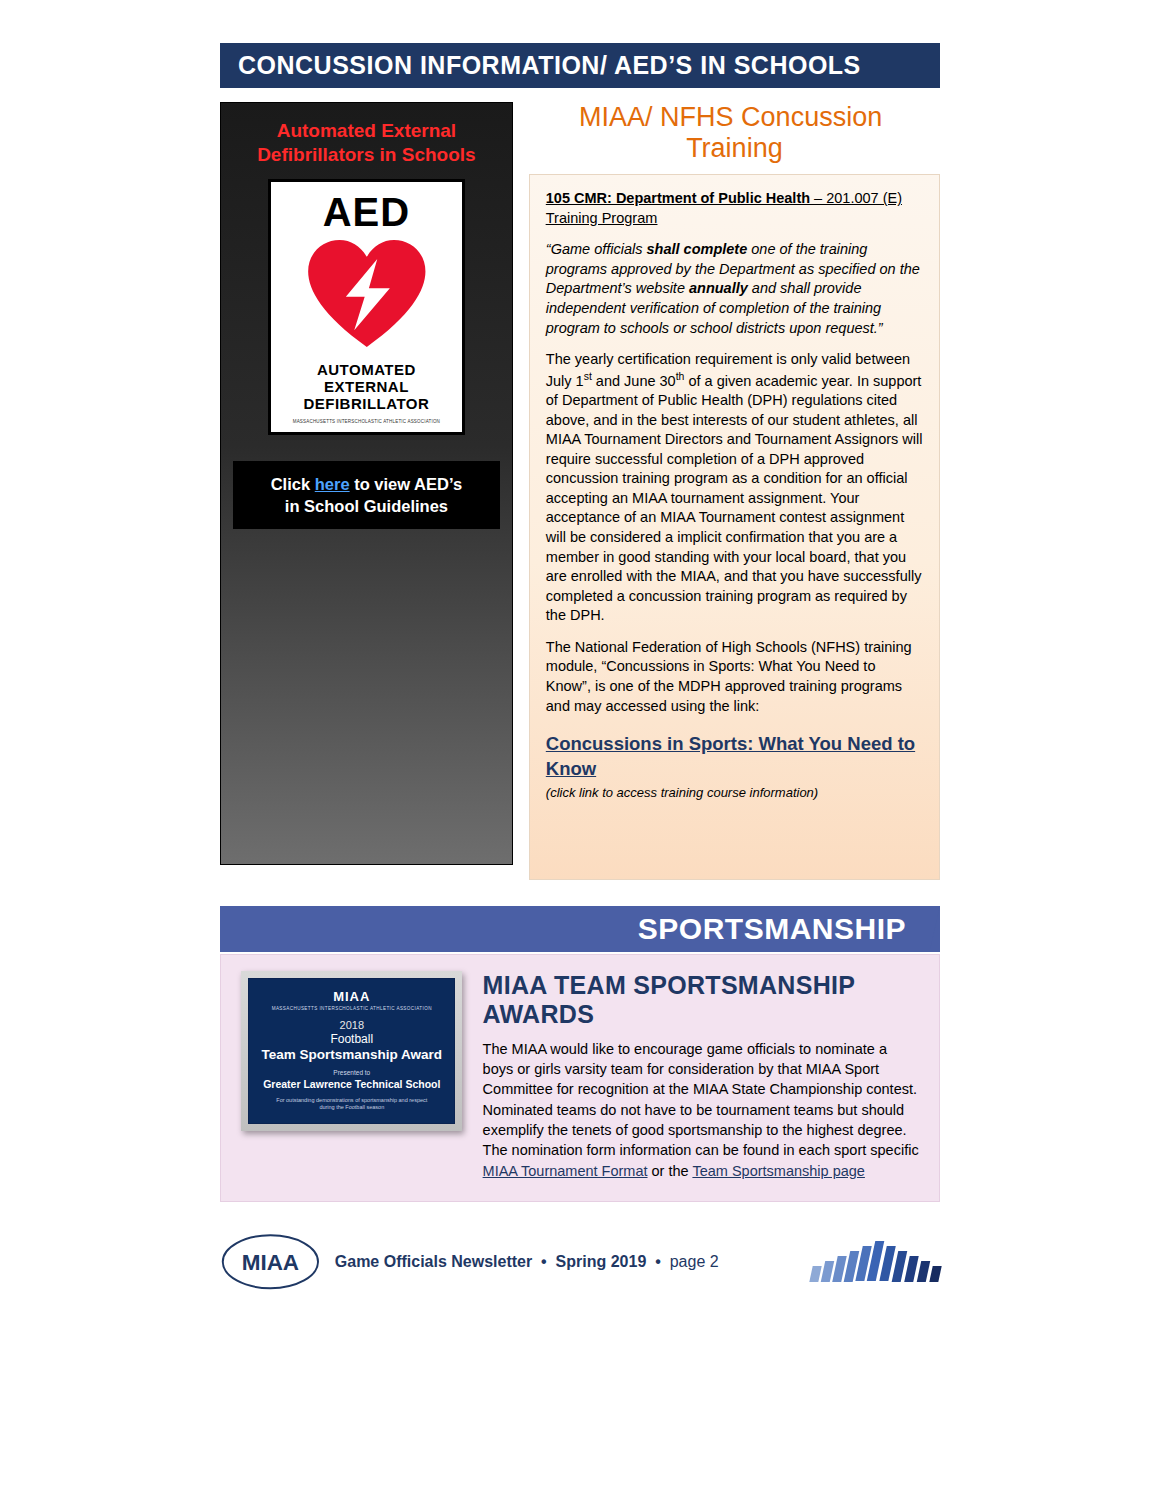Concussion Information/ AED’s in Schools
Automated External
Defibrillators in Schools
AED
AUTOMATED
EXTERNAL
DEFIBRILLATOR
MASSACHUSETTS INTERSCHOLASTIC ATHLETIC ASSOCIATION
Click here to view AED’s
in School Guidelines
MIAA/ NFHS Concussion Training
105 CMR: Department of Public Health – 201.007 (E) Training Program
“Game officials shall complete one of the training programs approved by the Department as specified on the Department’s website annually and shall provide independent verification of completion of the training program to schools or school districts upon request.”
The yearly certification requirement is only valid between July 1st and June 30th of a given academic year. In support of Department of Public Health (DPH) regulations cited above, and in the best interests of our student athletes, all MIAA Tournament Directors and Tournament Assignors will require successful completion of a DPH approved concussion training program as a condition for an official accepting an MIAA tournament assignment. Your acceptance of an MIAA Tournament contest assignment will be considered a implicit confirmation that you are a member in good standing with your local board, that you are enrolled with the MIAA, and that you have successfully completed a concussion training program as required by the DPH.
The National Federation of High Schools (NFHS) training module, “Concussions in Sports: What You Need to Know”, is one of the MDPH approved training programs and may accessed using the link:
Concussions in Sports: What You Need to Know
(click link to access training course information)
Sportsmanship
MIAA
MASSACHUSETTS INTERSCHOLASTIC ATHLETIC ASSOCIATION
2018
Football
Team Sportsmanship Award
Presented to
Greater Lawrence Technical School
For outstanding demonstrations of sportsmanship and respect
during the Football season
MIAA TEAM SPORTSMANSHIP AWARDS
The MIAA would like to encourage game officials to nominate a boys or girls varsity team for consideration by that MIAA Sport Committee for recognition at the MIAA State Championship contest. Nominated teams do not have to be tournament teams but should exemplify the tenets of good sportsmanship to the highest degree. The nomination form information can be found in each sport specific MIAA Tournament Format or the Team Sportsmanship page
MIAA
Game Officials Newsletter • Spring 2019 • page 2